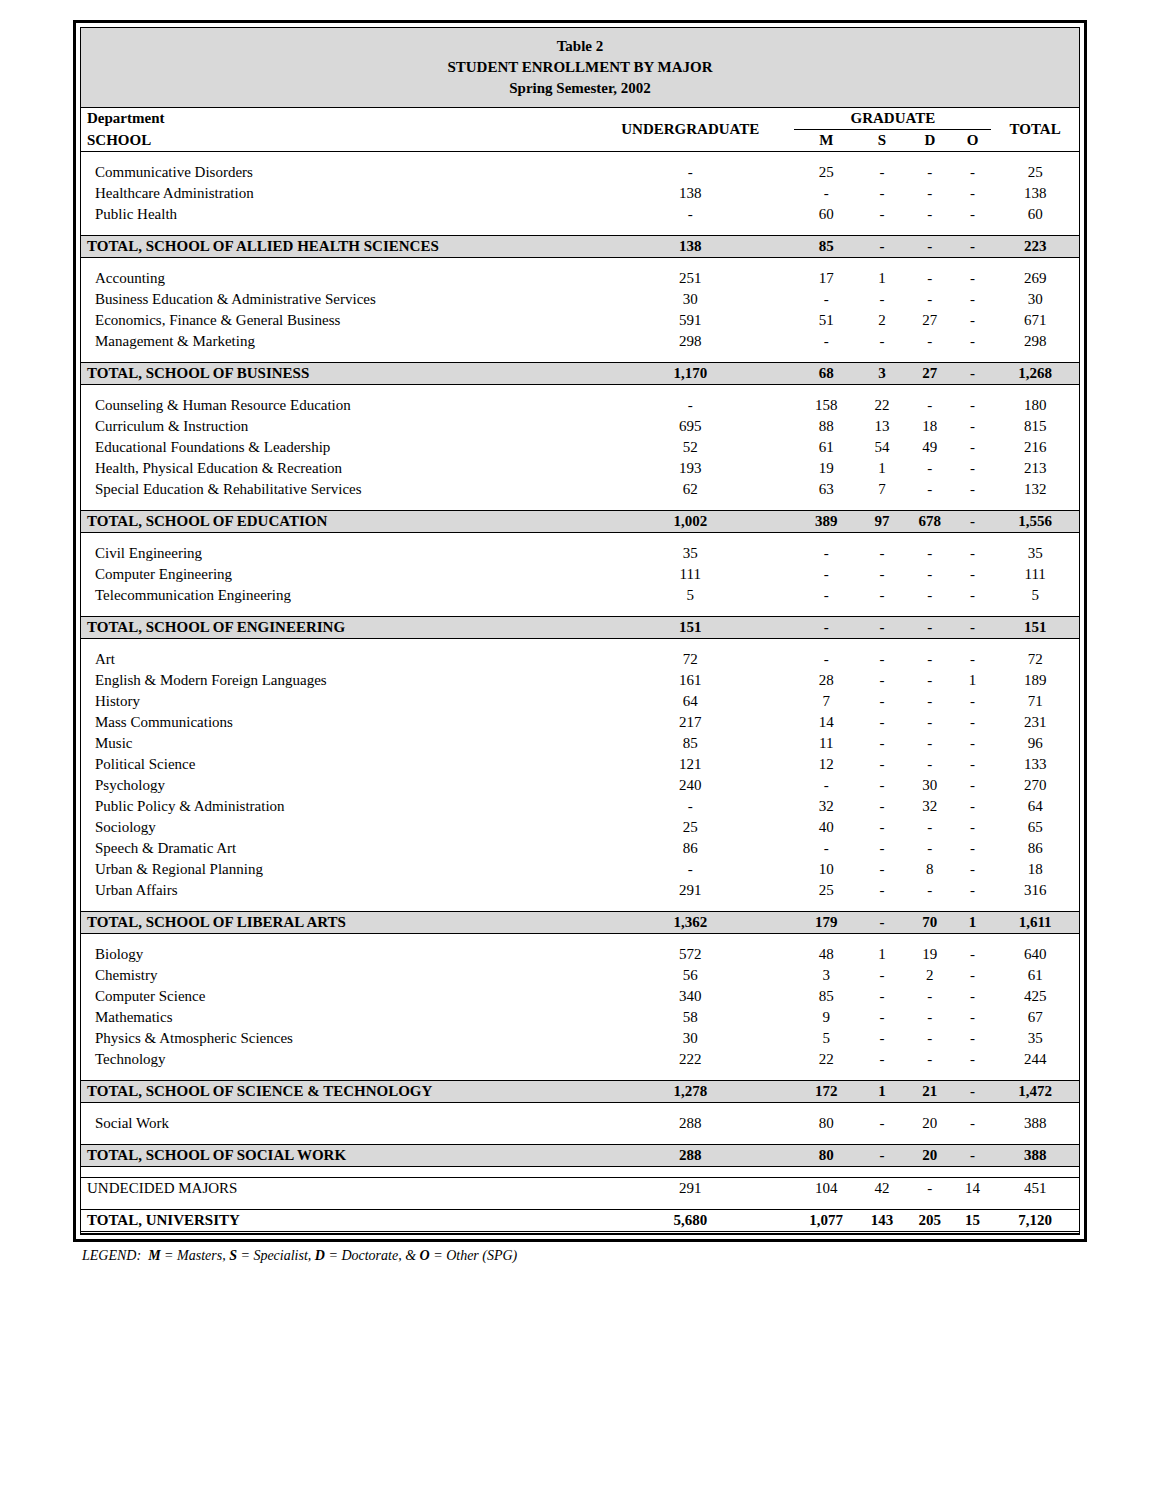Table 2 STUDENT ENROLLMENT BY MAJOR Spring Semester, 2002
| Department | UNDERGRADUATE | GRADUATE | TOTAL |
| --- | --- | --- | --- |
| M | S | D | O |
| SCHOOL |
| Communicative Disorders | - | 25 | - | - | - | 25 |
| Healthcare Administration | 138 | - | - | - | - | 138 |
| Public Health | - | 60 | - | - | - | 60 |
| TOTAL, SCHOOL OF ALLIED HEALTH SCIENCES | 138 | 85 | - | - | - | 223 |
| Accounting | 251 | 17 | 1 | - | - | 269 |
| Business Education & Administrative Services | 30 | - | - | - | - | 30 |
| Economics, Finance & General Business | 591 | 51 | 2 | 27 | - | 671 |
| Management & Marketing | 298 | - | - | - | - | 298 |
| TOTAL, SCHOOL OF BUSINESS | 1,170 | 68 | 3 | 27 | - | 1,268 |
| Counseling & Human Resource Education | - | 158 | 22 | - | - | 180 |
| Curriculum & Instruction | 695 | 88 | 13 | 18 | - | 815 |
| Educational Foundations & Leadership | 52 | 61 | 54 | 49 | - | 216 |
| Health, Physical Education & Recreation | 193 | 19 | 1 | - | - | 213 |
| Special Education & Rehabilitative Services | 62 | 63 | 7 | - | - | 132 |
| TOTAL, SCHOOL OF EDUCATION | 1,002 | 389 | 97 | 678 | - | 1,556 |
| Civil Engineering | 35 | - | - | - | - | 35 |
| Computer Engineering | 111 | - | - | - | - | 111 |
| Telecommunication Engineering | 5 | - | - | - | - | 5 |
| TOTAL, SCHOOL OF ENGINEERING | 151 | - | - | - | - | 151 |
| Art | 72 | - | - | - | - | 72 |
| English & Modern Foreign Languages | 161 | 28 | - | - | 1 | 189 |
| History | 64 | 7 | - | - | - | 71 |
| Mass Communications | 217 | 14 | - | - | - | 231 |
| Music | 85 | 11 | - | - | - | 96 |
| Political Science | 121 | 12 | - | - | - | 133 |
| Psychology | 240 | - | - | 30 | - | 270 |
| Public Policy & Administration | - | 32 | - | 32 | - | 64 |
| Sociology | 25 | 40 | - | - | - | 65 |
| Speech & Dramatic Art | 86 | - | - | - | - | 86 |
| Urban & Regional Planning | - | 10 | - | 8 | - | 18 |
| Urban Affairs | 291 | 25 | - | - | - | 316 |
| TOTAL, SCHOOL OF LIBERAL ARTS | 1,362 | 179 | - | 70 | 1 | 1,611 |
| Biology | 572 | 48 | 1 | 19 | - | 640 |
| Chemistry | 56 | 3 | - | 2 | - | 61 |
| Computer Science | 340 | 85 | - | - | - | 425 |
| Mathematics | 58 | 9 | - | - | - | 67 |
| Physics & Atmospheric Sciences | 30 | 5 | - | - | - | 35 |
| Technology | 222 | 22 | - | - | - | 244 |
| TOTAL, SCHOOL OF SCIENCE & TECHNOLOGY | 1,278 | 172 | 1 | 21 | - | 1,472 |
| Social Work | 288 | 80 | - | 20 | - | 388 |
| TOTAL, SCHOOL OF SOCIAL WORK | 288 | 80 | - | 20 | - | 388 |
| UNDECIDED MAJORS | 291 | 104 | 42 | - | 14 | 451 |
| TOTAL, UNIVERSITY | 5,680 | 1,077 | 143 | 205 | 15 | 7,120 |
LEGEND: M = Masters, S = Specialist, D = Doctorate, & O = Other (SPG)